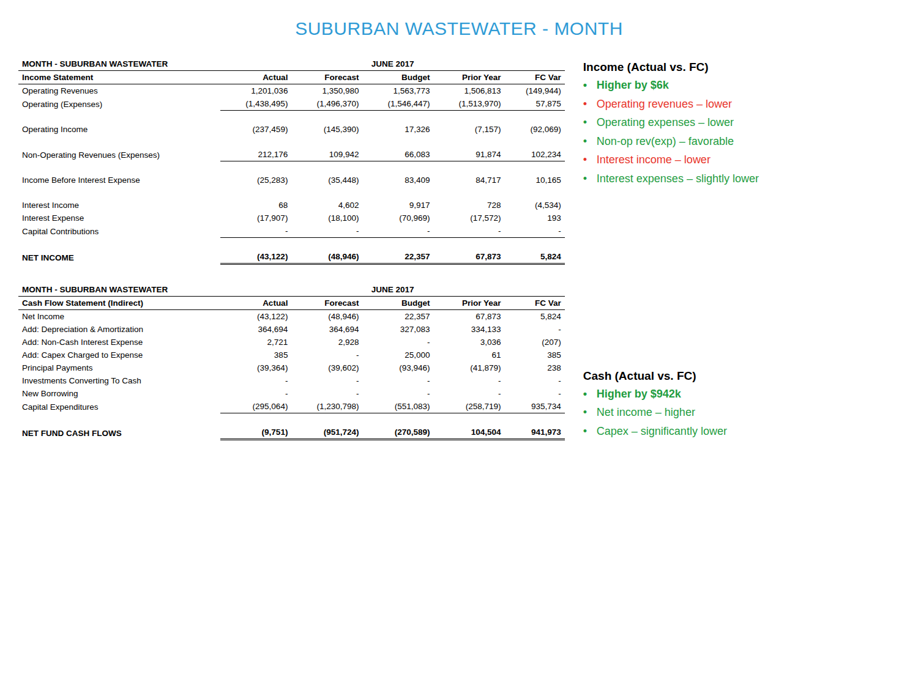SUBURBAN WASTEWATER - MONTH
| MONTH - SUBURBAN WASTEWATER | | JUNE 2017 |
| Income Statement | | Actual | Forecast | Budget | Prior Year | FC Var |
| Operating Revenues | | 1,201,036 | 1,350,980 | 1,563,773 | 1,506,813 | (149,944) |
| Operating (Expenses) | | (1,438,495) | (1,496,370) | (1,546,447) | (1,513,970) | 57,875 |
| Operating Income | | (237,459) | (145,390) | 17,326 | (7,157) | (92,069) |
| Non-Operating Revenues (Expenses) | | 212,176 | 109,942 | 66,083 | 91,874 | 102,234 |
| Income Before Interest Expense | | (25,283) | (35,448) | 83,409 | 84,717 | 10,165 |
| Interest Income | | 68 | 4,602 | 9,917 | 728 | (4,534) |
| Interest Expense | | (17,907) | (18,100) | (70,969) | (17,572) | 193 |
| Capital Contributions | | - | - | - | - | - |
| NET INCOME | | (43,122) | (48,946) | 22,357 | 67,873 | 5,824 |
| MONTH - SUBURBAN WASTEWATER | | JUNE 2017 |
| Cash Flow Statement (Indirect) | | Actual | Forecast | Budget | Prior Year | FC Var |
| Net Income | | (43,122) | (48,946) | 22,357 | 67,873 | 5,824 |
| Add: Depreciation & Amortization | | 364,694 | 364,694 | 327,083 | 334,133 | - |
| Add: Non-Cash Interest Expense | | 2,721 | 2,928 | - | 3,036 | (207) |
| Add: Capex Charged to Expense | | 385 | - | 25,000 | 61 | 385 |
| Principal Payments | | (39,364) | (39,602) | (93,946) | (41,879) | 238 |
| Investments Converting To Cash | | - | - | - | - | - |
| New Borrowing | | - | - | - | - | - |
| Capital Expenditures | | (295,064) | (1,230,798) | (551,083) | (258,719) | 935,734 |
| NET FUND CASH FLOWS | | (9,751) | (951,724) | (270,589) | 104,504 | 941,973 |
Income (Actual vs. FC)
Higher by $6k
Operating revenues – lower
Operating expenses – lower
Non-op rev(exp) – favorable
Interest income – lower
Interest expenses – slightly lower
Cash (Actual vs. FC)
Higher by $942k
Net income – higher
Capex – significantly lower